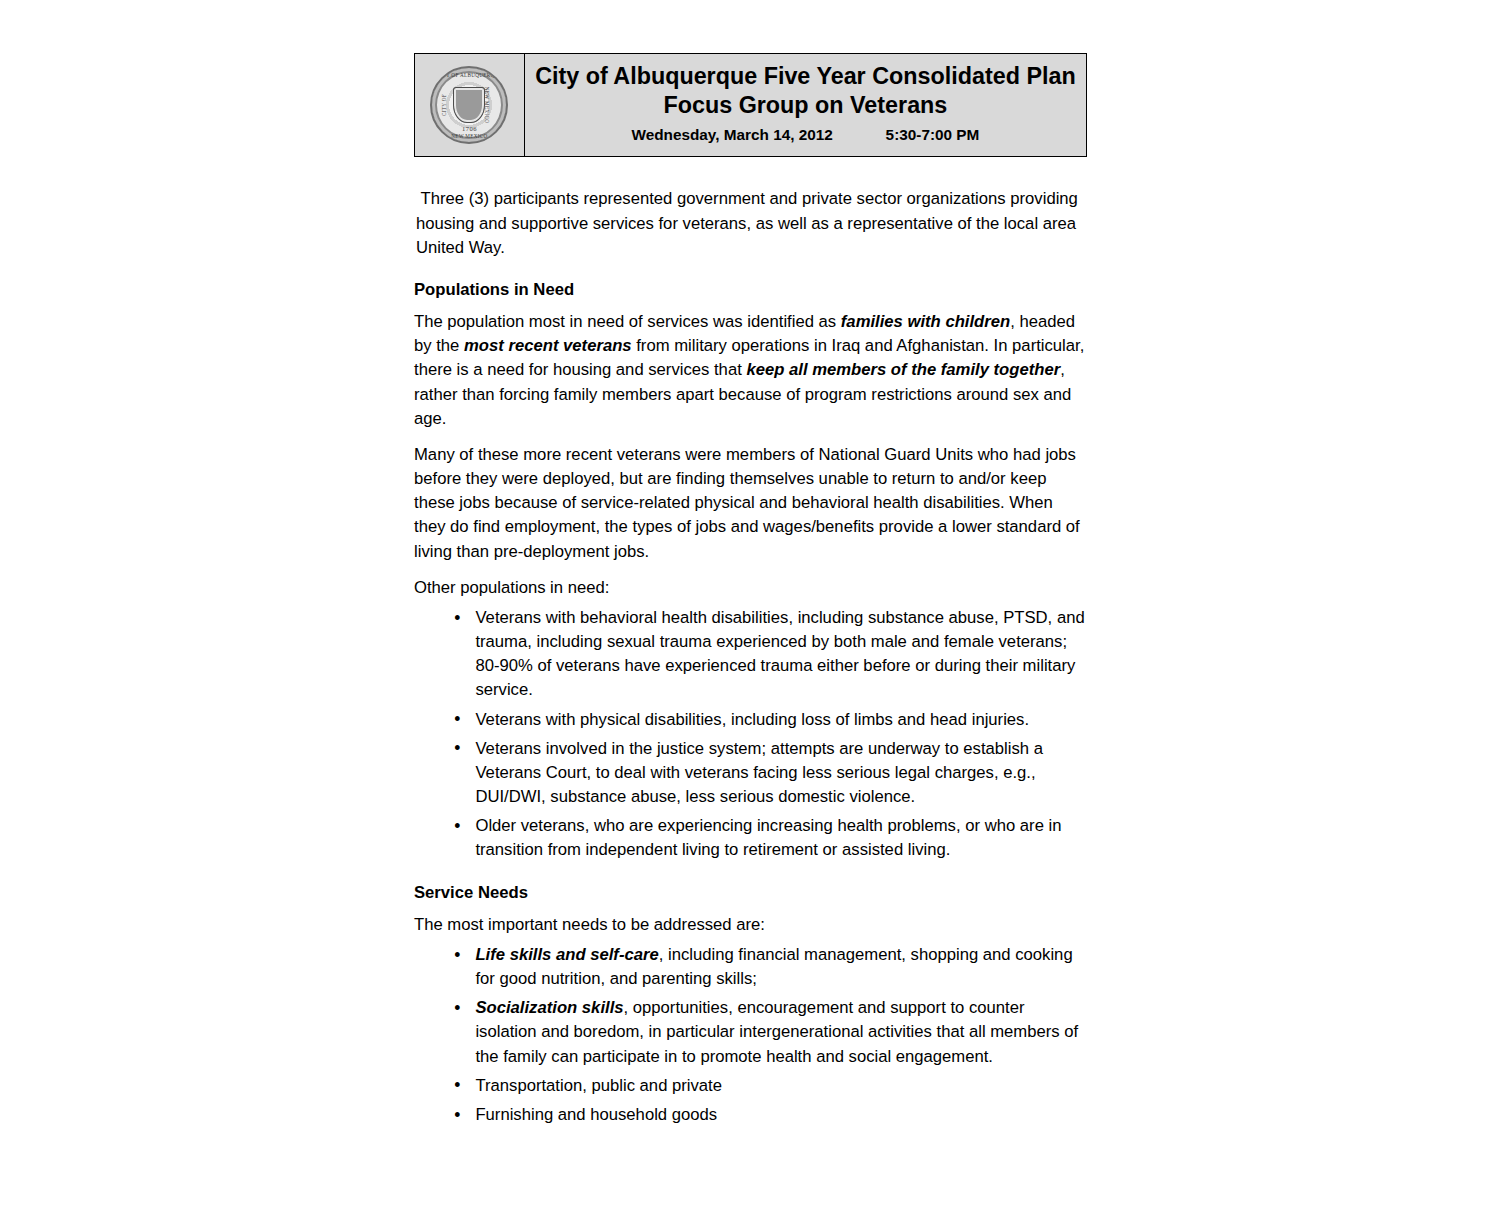CITY OF ALBUQUERQUE NEW MEXICO CITY OF NEW MEXICO
City of Albuquerque Five Year Consolidated Plan
Focus Group on Veterans
Wednesday, March 14, 2012 5:30-7:00 PM
Three (3) participants represented government and private sector organizations providing housing and supportive services for veterans, as well as a representative of the local area United Way.
Populations in Need
The population most in need of services was identified as families with children, headed by the most recent veterans from military operations in Iraq and Afghanistan. In particular, there is a need for housing and services that keep all members of the family together, rather than forcing family members apart because of program restrictions around sex and age.
Many of these more recent veterans were members of National Guard Units who had jobs before they were deployed, but are finding themselves unable to return to and/or keep these jobs because of service-related physical and behavioral health disabilities. When they do find employment, the types of jobs and wages/benefits provide a lower standard of living than pre-deployment jobs.
Other populations in need:
Veterans with behavioral health disabilities, including substance abuse, PTSD, and trauma, including sexual trauma experienced by both male and female veterans; 80-90% of veterans have experienced trauma either before or during their military service.
Veterans with physical disabilities, including loss of limbs and head injuries.
Veterans involved in the justice system; attempts are underway to establish a Veterans Court, to deal with veterans facing less serious legal charges, e.g., DUI/DWI, substance abuse, less serious domestic violence.
Older veterans, who are experiencing increasing health problems, or who are in transition from independent living to retirement or assisted living.
Service Needs
The most important needs to be addressed are:
Life skills and self-care, including financial management, shopping and cooking for good nutrition, and parenting skills;
Socialization skills, opportunities, encouragement and support to counter isolation and boredom, in particular intergenerational activities that all members of the family can participate in to promote health and social engagement.
Transportation, public and private
Furnishing and household goods